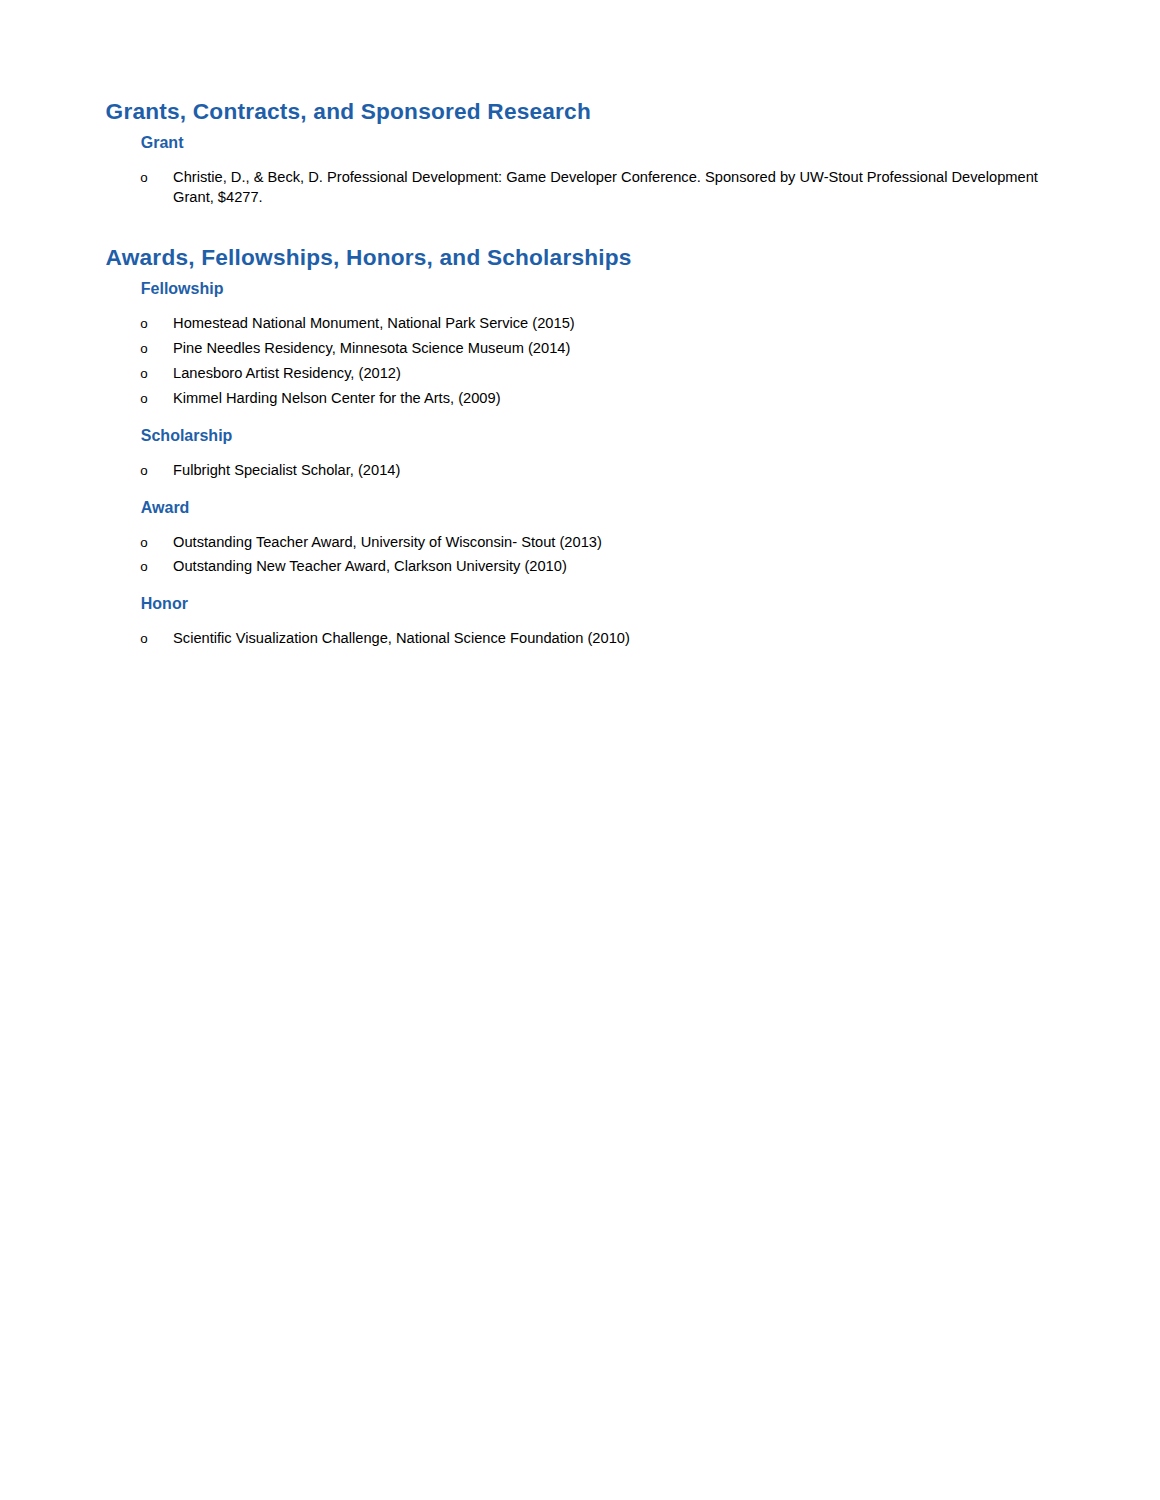Grants, Contracts, and Sponsored Research
Grant
Christie, D., & Beck, D. Professional Development: Game Developer Conference. Sponsored by UW-Stout Professional Development Grant, $4277.
Awards, Fellowships, Honors, and Scholarships
Fellowship
Homestead National Monument, National Park Service (2015)
Pine Needles Residency, Minnesota Science Museum (2014)
Lanesboro Artist Residency, (2012)
Kimmel Harding Nelson Center for the Arts, (2009)
Scholarship
Fulbright Specialist Scholar, (2014)
Award
Outstanding Teacher Award, University of Wisconsin- Stout (2013)
Outstanding New Teacher Award, Clarkson University (2010)
Honor
Scientific Visualization Challenge, National Science Foundation (2010)